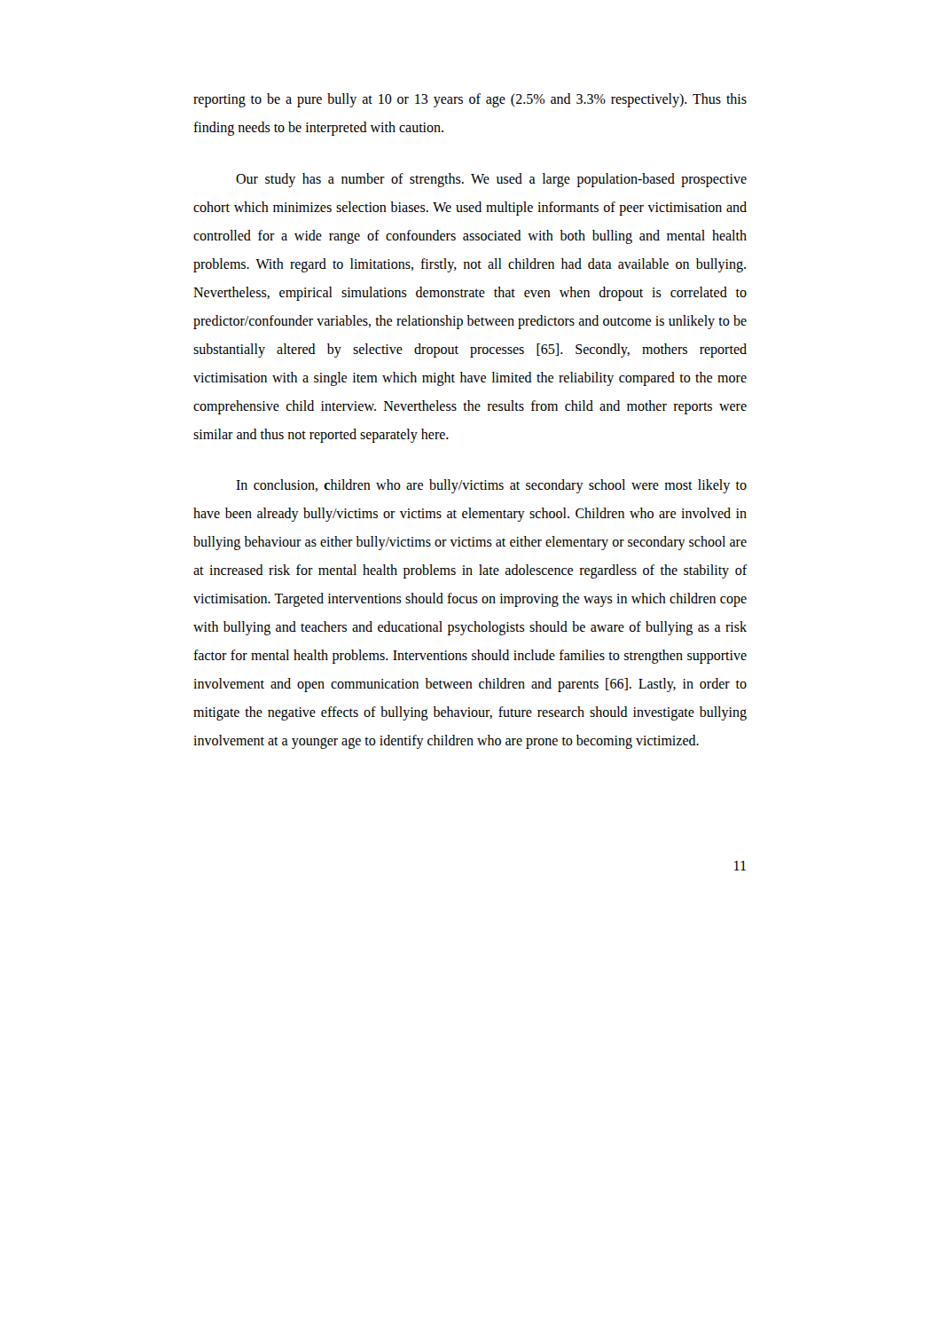reporting to be a pure bully at 10 or 13 years of age (2.5% and 3.3% respectively). Thus this finding needs to be interpreted with caution.
Our study has a number of strengths. We used a large population-based prospective cohort which minimizes selection biases. We used multiple informants of peer victimisation and controlled for a wide range of confounders associated with both bulling and mental health problems. With regard to limitations, firstly, not all children had data available on bullying. Nevertheless, empirical simulations demonstrate that even when dropout is correlated to predictor/confounder variables, the relationship between predictors and outcome is unlikely to be substantially altered by selective dropout processes [65]. Secondly, mothers reported victimisation with a single item which might have limited the reliability compared to the more comprehensive child interview. Nevertheless the results from child and mother reports were similar and thus not reported separately here.
In conclusion, children who are bully/victims at secondary school were most likely to have been already bully/victims or victims at elementary school. Children who are involved in bullying behaviour as either bully/victims or victims at either elementary or secondary school are at increased risk for mental health problems in late adolescence regardless of the stability of victimisation. Targeted interventions should focus on improving the ways in which children cope with bullying and teachers and educational psychologists should be aware of bullying as a risk factor for mental health problems. Interventions should include families to strengthen supportive involvement and open communication between children and parents [66]. Lastly, in order to mitigate the negative effects of bullying behaviour, future research should investigate bullying involvement at a younger age to identify children who are prone to becoming victimized.
11